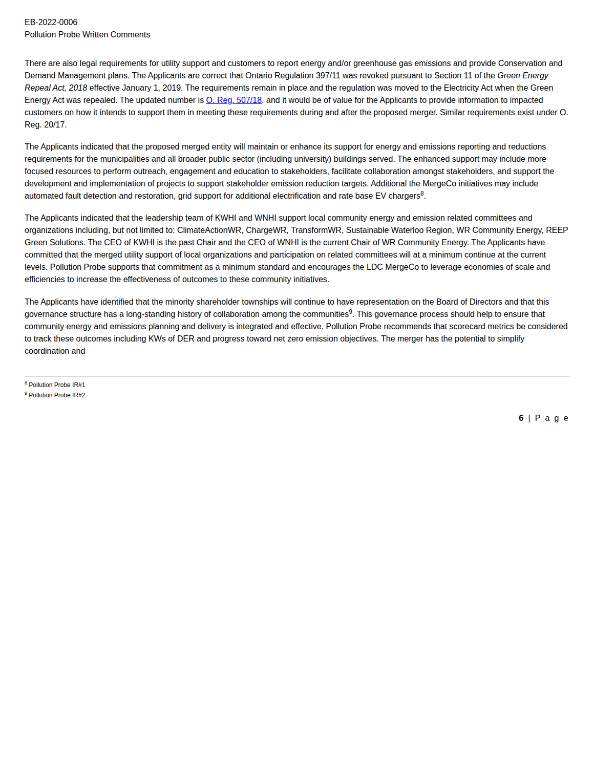EB-2022-0006
Pollution Probe Written Comments
There are also legal requirements for utility support and customers to report energy and/or greenhouse gas emissions and provide Conservation and Demand Management plans. The Applicants are correct that Ontario Regulation 397/11 was revoked pursuant to Section 11 of the Green Energy Repeal Act, 2018 effective January 1, 2019. The requirements remain in place and the regulation was moved to the Electricity Act when the Green Energy Act was repealed. The updated number is O. Reg. 507/18. and it would be of value for the Applicants to provide information to impacted customers on how it intends to support them in meeting these requirements during and after the proposed merger. Similar requirements exist under O. Reg. 20/17.
The Applicants indicated that the proposed merged entity will maintain or enhance its support for energy and emissions reporting and reductions requirements for the municipalities and all broader public sector (including university) buildings served. The enhanced support may include more focused resources to perform outreach, engagement and education to stakeholders, facilitate collaboration amongst stakeholders, and support the development and implementation of projects to support stakeholder emission reduction targets. Additional the MergeCo initiatives may include automated fault detection and restoration, grid support for additional electrification and rate base EV chargers8.
The Applicants indicated that the leadership team of KWHI and WNHI support local community energy and emission related committees and organizations including, but not limited to: ClimateActionWR, ChargeWR, TransformWR, Sustainable Waterloo Region, WR Community Energy, REEP Green Solutions. The CEO of KWHI is the past Chair and the CEO of WNHI is the current Chair of WR Community Energy. The Applicants have committed that the merged utility support of local organizations and participation on related committees will at a minimum continue at the current levels. Pollution Probe supports that commitment as a minimum standard and encourages the LDC MergeCo to leverage economies of scale and efficiencies to increase the effectiveness of outcomes to these community initiatives.
The Applicants have identified that the minority shareholder townships will continue to have representation on the Board of Directors and that this governance structure has a long-standing history of collaboration among the communities9. This governance process should help to ensure that community energy and emissions planning and delivery is integrated and effective. Pollution Probe recommends that scorecard metrics be considered to track these outcomes including KWs of DER and progress toward net zero emission objectives. The merger has the potential to simplify coordination and
8 Pollution Probe IR#1
9 Pollution Probe IR#2
6 | P a g e